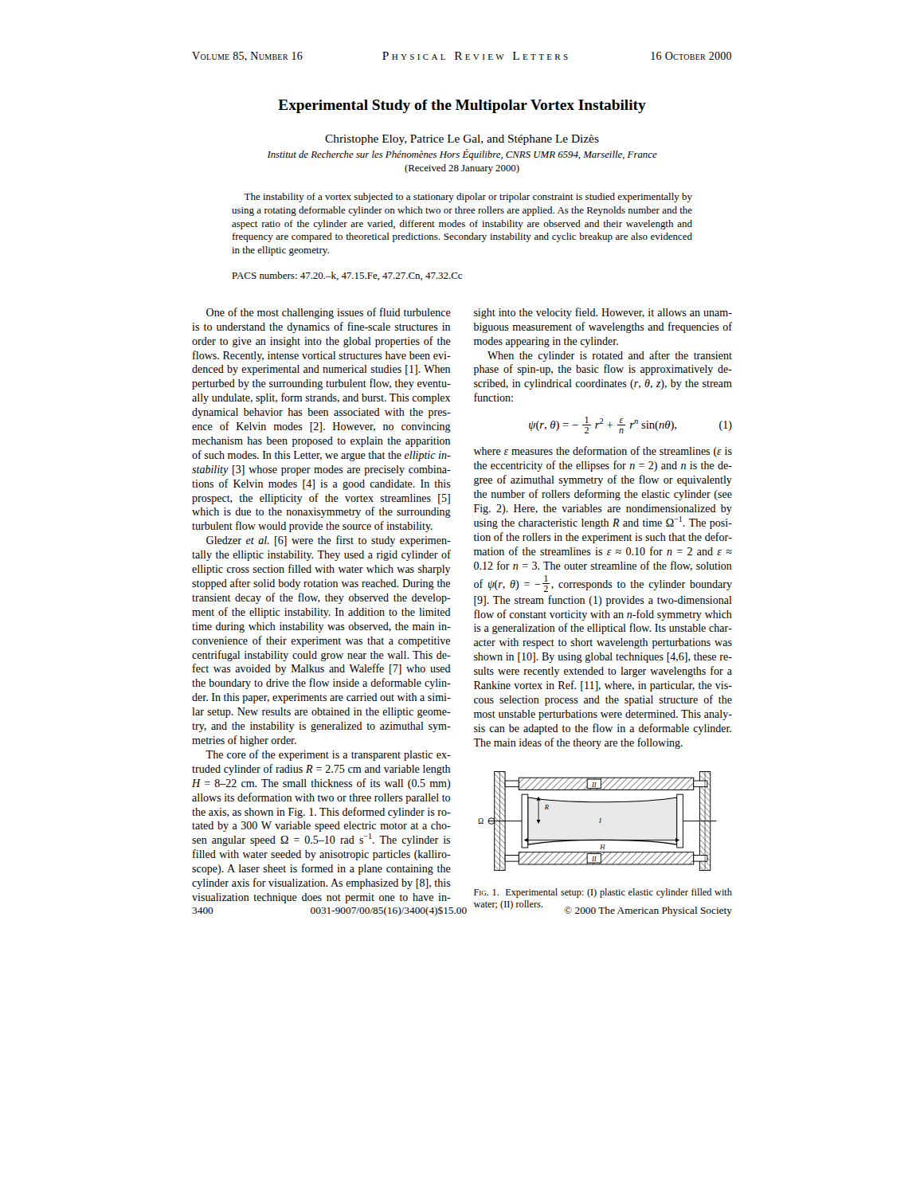Volume 85, Number 16
Physical Review Letters
16 October 2000
Experimental Study of the Multipolar Vortex Instability
Christophe Eloy, Patrice Le Gal, and Stéphane Le Dizès
Institut de Recherche sur les Phénomènes Hors Équilibre, CNRS UMR 6594, Marseille, France
(Received 28 January 2000)
The instability of a vortex subjected to a stationary dipolar or tripolar constraint is studied experimentally by using a rotating deformable cylinder on which two or three rollers are applied. As the Reynolds number and the aspect ratio of the cylinder are varied, different modes of instability are observed and their wavelength and frequency are compared to theoretical predictions. Secondary instability and cyclic breakup are also evidenced in the elliptic geometry.
PACS numbers: 47.20.–k, 47.15.Fe, 47.27.Cn, 47.32.Cc
One of the most challenging issues of fluid turbulence is to understand the dynamics of fine-scale structures in order to give an insight into the global properties of the flows. Recently, intense vortical structures have been evidenced by experimental and numerical studies [1]. When perturbed by the surrounding turbulent flow, they eventually undulate, split, form strands, and burst. This complex dynamical behavior has been associated with the presence of Kelvin modes [2]. However, no convincing mechanism has been proposed to explain the apparition of such modes. In this Letter, we argue that the elliptic instability [3] whose proper modes are precisely combinations of Kelvin modes [4] is a good candidate. In this prospect, the ellipticity of the vortex streamlines [5] which is due to the nonaxisymmetry of the surrounding turbulent flow would provide the source of instability.
Gledzer et al. [6] were the first to study experimentally the elliptic instability. They used a rigid cylinder of elliptic cross section filled with water which was sharply stopped after solid body rotation was reached. During the transient decay of the flow, they observed the development of the elliptic instability. In addition to the limited time during which instability was observed, the main inconvenience of their experiment was that a competitive centrifugal instability could grow near the wall. This defect was avoided by Malkus and Waleffe [7] who used the boundary to drive the flow inside a deformable cylinder. In this paper, experiments are carried out with a similar setup. New results are obtained in the elliptic geometry, and the instability is generalized to azimuthal symmetries of higher order.
The core of the experiment is a transparent plastic extruded cylinder of radius R = 2.75 cm and variable length H = 8–22 cm. The small thickness of its wall (0.5 mm) allows its deformation with two or three rollers parallel to the axis, as shown in Fig. 1. This deformed cylinder is rotated by a 300 W variable speed electric motor at a chosen angular speed Ω = 0.5–10 rad s−1. The cylinder is filled with water seeded by anisotropic particles (kalliroscope). A laser sheet is formed in a plane containing the cylinder axis for visualization. As emphasized by [8], this visualization technique does not permit one to have insight into the velocity field. However, it allows an unambiguous measurement of wavelengths and frequencies of modes appearing in the cylinder.
When the cylinder is rotated and after the transient phase of spin-up, the basic flow is approximatively described, in cylindrical coordinates (r, θ, z), by the stream function:
ψ(r, θ) = − 12 r2 + εn rn sin(nθ), (1)
where ε measures the deformation of the streamlines (ε is the eccentricity of the ellipses for n = 2) and n is the degree of azimuthal symmetry of the flow or equivalently the number of rollers deforming the elastic cylinder (see Fig. 2). Here, the variables are nondimensionalized by using the characteristic length R and time Ω−1. The position of the rollers in the experiment is such that the deformation of the streamlines is ε ≈ 0.10 for n = 2 and ε ≈ 0.12 for n = 3. The outer streamline of the flow, solution of ψ(r, θ) = −12, corresponds to the cylinder boundary [9]. The stream function (1) provides a two-dimensional flow of constant vorticity with an n-fold symmetry which is a generalization of the elliptical flow. Its unstable character with respect to short wavelength perturbations was shown in [10]. By using global techniques [4,6], these results were recently extended to larger wavelengths for a Rankine vortex in Ref. [11], where, in particular, the viscous selection process and the spatial structure of the most unstable perturbations were determined. This analysis can be adapted to the flow in a deformable cylinder. The main ideas of the theory are the following.
II II I Ω R H
Fig. 1. Experimental setup: (I) plastic elastic cylinder filled with water; (II) rollers.
3400
0031-9007/00/85(16)/3400(4)$15.00
© 2000 The American Physical Society